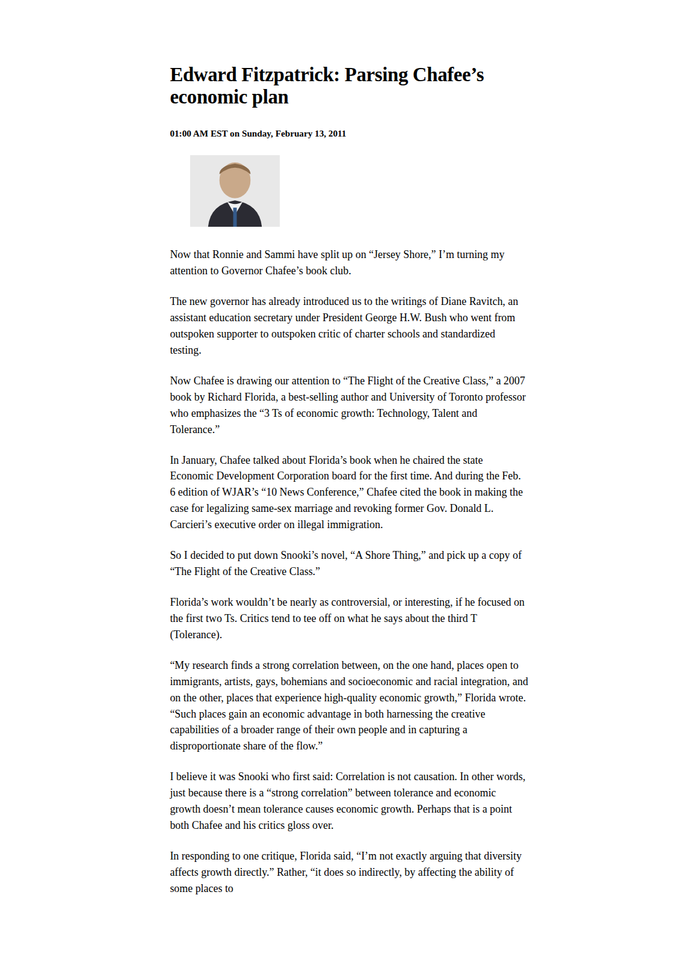Edward Fitzpatrick: Parsing Chafee’s economic plan
01:00 AM EST on Sunday, February 13, 2011
Now that Ronnie and Sammi have split up on “Jersey Shore,” I’m turning my attention to Governor Chafee’s book club.
The new governor has already introduced us to the writings of Diane Ravitch, an assistant education secretary under President George H.W. Bush who went from outspoken supporter to outspoken critic of charter schools and standardized testing.
Now Chafee is drawing our attention to “The Flight of the Creative Class,” a 2007 book by Richard Florida, a best-selling author and University of Toronto professor who emphasizes the “3 Ts of economic growth: Technology, Talent and Tolerance.”
In January, Chafee talked about Florida’s book when he chaired the state Economic Development Corporation board for the first time. And during the Feb. 6 edition of WJAR’s “10 News Conference,” Chafee cited the book in making the case for legalizing same-sex marriage and revoking former Gov. Donald L. Carcieri’s executive order on illegal immigration.
So I decided to put down Snooki’s novel, “A Shore Thing,” and pick up a copy of “The Flight of the Creative Class.”
Florida’s work wouldn’t be nearly as controversial, or interesting, if he focused on the first two Ts. Critics tend to tee off on what he says about the third T (Tolerance).
“My research finds a strong correlation between, on the one hand, places open to immigrants, artists, gays, bohemians and socioeconomic and racial integration, and on the other, places that experience high-quality economic growth,” Florida wrote. “Such places gain an economic advantage in both harnessing the creative capabilities of a broader range of their own people and in capturing a disproportionate share of the flow.”
I believe it was Snooki who first said: Correlation is not causation. In other words, just because there is a “strong correlation” between tolerance and economic growth doesn’t mean tolerance causes economic growth. Perhaps that is a point both Chafee and his critics gloss over.
In responding to one critique, Florida said, “I’m not exactly arguing that diversity affects growth directly.” Rather, “it does so indirectly, by affecting the ability of some places to